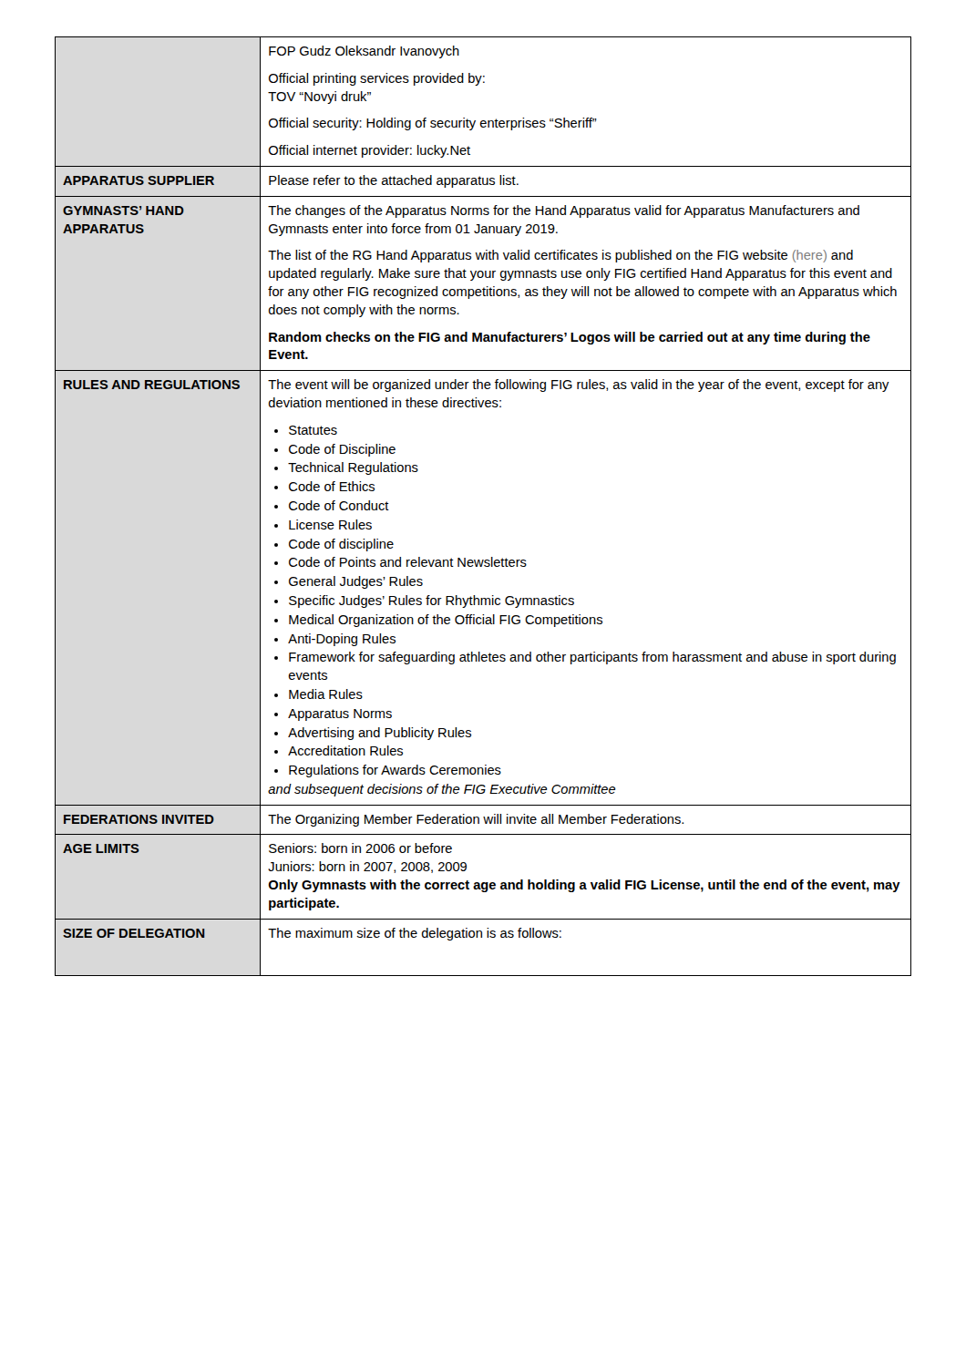| | FOP Gudz Oleksandr Ivanovych Official printing services provided by: TOV “Novyi druk” Official security: Holding of security enterprises “Sheriff” Official internet provider: lucky.Net |
| APPARATUS SUPPLIER | Please refer to the attached apparatus list. |
| GYMNASTS’ HAND APPARATUS | The changes of the Apparatus Norms for the Hand Apparatus valid for Apparatus Manufacturers and Gymnasts enter into force from 01 January 2019. The list of the RG Hand Apparatus with valid certificates is published on the FIG website (here) and updated regularly. Make sure that your gymnasts use only FIG certified Hand Apparatus for this event and for any other FIG recognized competitions, as they will not be allowed to compete with an Apparatus which does not comply with the norms. Random checks on the FIG and Manufacturers’ Logos will be carried out at any time during the Event. |
| RULES AND REGULATIONS | The event will be organized under the following FIG rules, as valid in the year of the event, except for any deviation mentioned in these directives: Statutes Code of Discipline Technical Regulations Code of Ethics Code of Conduct License Rules Code of discipline Code of Points and relevant Newsletters General Judges’ Rules Specific Judges’ Rules for Rhythmic Gymnastics Medical Organization of the Official FIG Competitions Anti-Doping Rules Framework for safeguarding athletes and other participants from harassment and abuse in sport during events Media Rules Apparatus Norms Advertising and Publicity Rules Accreditation Rules Regulations for Awards Ceremonies and subsequent decisions of the FIG Executive Committee |
| FEDERATIONS INVITED | The Organizing Member Federation will invite all Member Federations. |
| AGE LIMITS | Seniors: born in 2006 or before Juniors: born in 2007, 2008, 2009 Only Gymnasts with the correct age and holding a valid FIG License, until the end of the event, may participate. |
| SIZE OF DELEGATION | The maximum size of the delegation is as follows: |